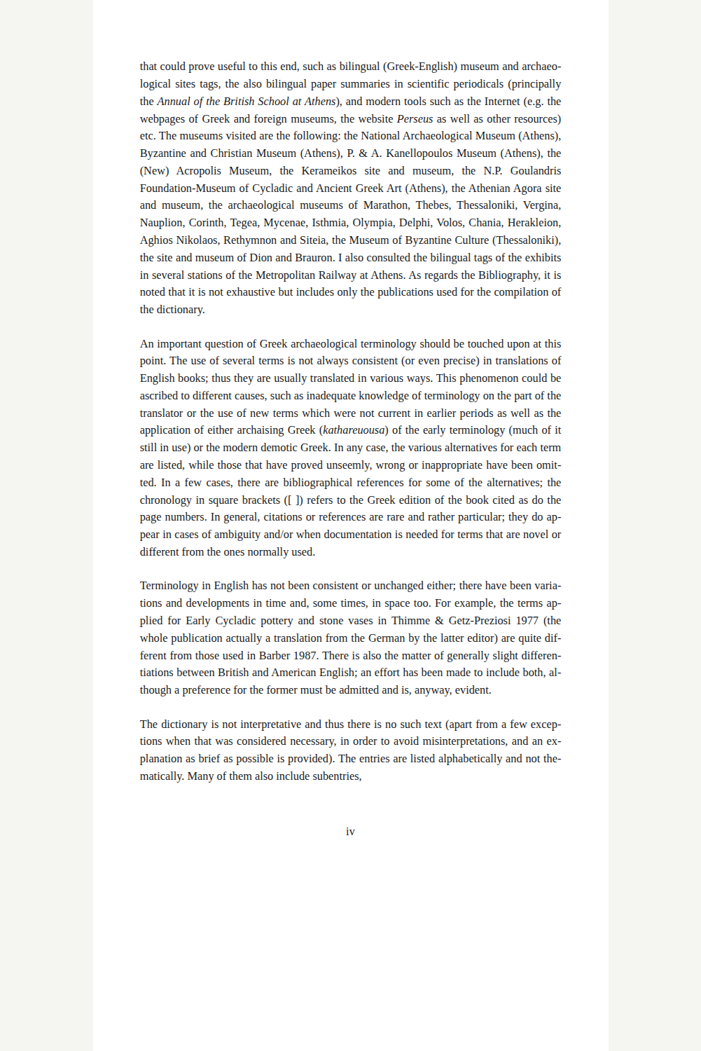that could prove useful to this end, such as bilingual (Greek-English) museum and archaeological sites tags, the also bilingual paper summaries in scientific periodicals (principally the Annual of the British School at Athens), and modern tools such as the Internet (e.g. the webpages of Greek and foreign museums, the website Perseus as well as other resources) etc. The museums visited are the following: the National Archaeological Museum (Athens), Byzantine and Christian Museum (Athens), P. & A. Kanellopoulos Museum (Athens), the (New) Acropolis Museum, the Kerameikos site and museum, the N.P. Goulandris Foundation-Museum of Cycladic and Ancient Greek Art (Athens), the Athenian Agora site and museum, the archaeological museums of Marathon, Thebes, Thessaloniki, Vergina, Nauplion, Corinth, Tegea, Mycenae, Isthmia, Olympia, Delphi, Volos, Chania, Herakleion, Aghios Nikolaos, Rethymnon and Siteia, the Museum of Byzantine Culture (Thessaloniki), the site and museum of Dion and Brauron. I also consulted the bilingual tags of the exhibits in several stations of the Metropolitan Railway at Athens. As regards the Bibliography, it is noted that it is not exhaustive but includes only the publications used for the compilation of the dictionary.
An important question of Greek archaeological terminology should be touched upon at this point. The use of several terms is not always consistent (or even precise) in translations of English books; thus they are usually translated in various ways. This phenomenon could be ascribed to different causes, such as inadequate knowledge of terminology on the part of the translator or the use of new terms which were not current in earlier periods as well as the application of either archaising Greek (kathareuousa) of the early terminology (much of it still in use) or the modern demotic Greek. In any case, the various alternatives for each term are listed, while those that have proved unseemly, wrong or inappropriate have been omitted. In a few cases, there are bibliographical references for some of the alternatives; the chronology in square brackets ([ ]) refers to the Greek edition of the book cited as do the page numbers. In general, citations or references are rare and rather particular; they do appear in cases of ambiguity and/or when documentation is needed for terms that are novel or different from the ones normally used.
Terminology in English has not been consistent or unchanged either; there have been variations and developments in time and, some times, in space too. For example, the terms applied for Early Cycladic pottery and stone vases in Thimme & Getz-Preziosi 1977 (the whole publication actually a translation from the German by the latter editor) are quite different from those used in Barber 1987. There is also the matter of generally slight differentiations between British and American English; an effort has been made to include both, although a preference for the former must be admitted and is, anyway, evident.
The dictionary is not interpretative and thus there is no such text (apart from a few exceptions when that was considered necessary, in order to avoid misinterpretations, and an explanation as brief as possible is provided). The entries are listed alphabetically and not thematically. Many of them also include subentries,
iv